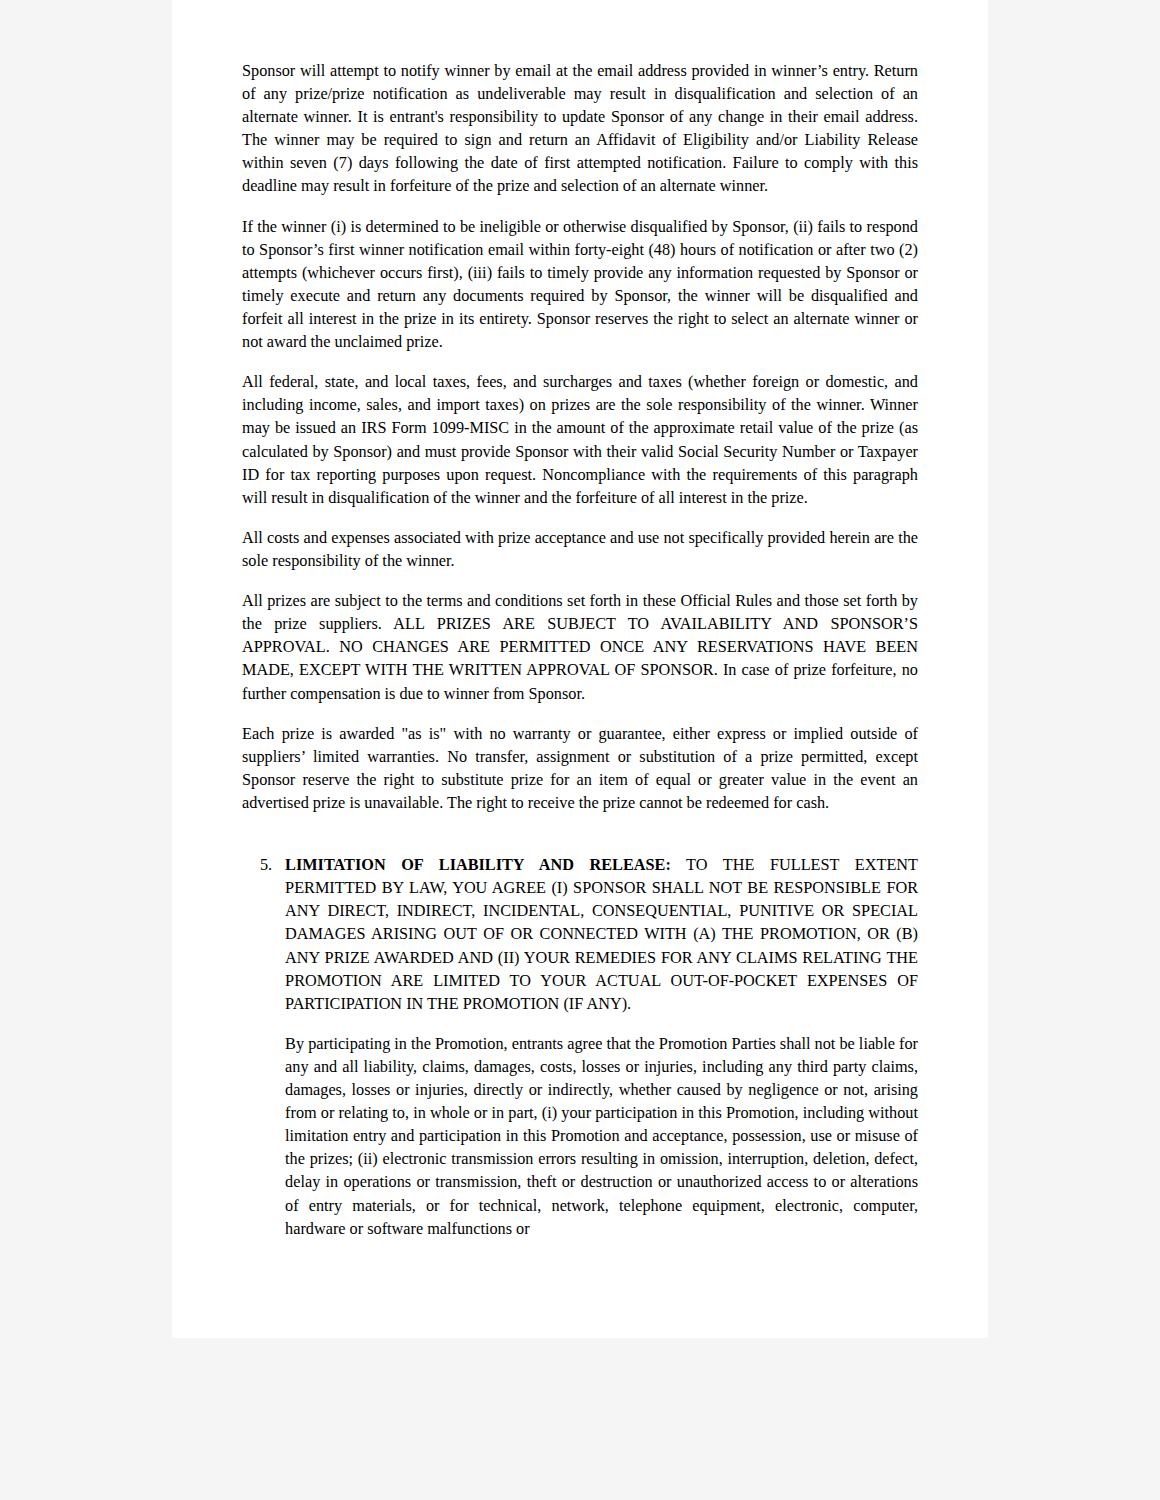Sponsor will attempt to notify winner by email at the email address provided in winner’s entry. Return of any prize/prize notification as undeliverable may result in disqualification and selection of an alternate winner. It is entrant's responsibility to update Sponsor of any change in their email address. The winner may be required to sign and return an Affidavit of Eligibility and/or Liability Release within seven (7) days following the date of first attempted notification. Failure to comply with this deadline may result in forfeiture of the prize and selection of an alternate winner.
If the winner (i) is determined to be ineligible or otherwise disqualified by Sponsor, (ii) fails to respond to Sponsor’s first winner notification email within forty-eight (48) hours of notification or after two (2) attempts (whichever occurs first), (iii) fails to timely provide any information requested by Sponsor or timely execute and return any documents required by Sponsor, the winner will be disqualified and forfeit all interest in the prize in its entirety. Sponsor reserves the right to select an alternate winner or not award the unclaimed prize.
All federal, state, and local taxes, fees, and surcharges and taxes (whether foreign or domestic, and including income, sales, and import taxes) on prizes are the sole responsibility of the winner. Winner may be issued an IRS Form 1099-MISC in the amount of the approximate retail value of the prize (as calculated by Sponsor) and must provide Sponsor with their valid Social Security Number or Taxpayer ID for tax reporting purposes upon request. Noncompliance with the requirements of this paragraph will result in disqualification of the winner and the forfeiture of all interest in the prize.
All costs and expenses associated with prize acceptance and use not specifically provided herein are the sole responsibility of the winner.
All prizes are subject to the terms and conditions set forth in these Official Rules and those set forth by the prize suppliers. ALL PRIZES ARE SUBJECT TO AVAILABILITY AND SPONSOR’S APPROVAL. NO CHANGES ARE PERMITTED ONCE ANY RESERVATIONS HAVE BEEN MADE, EXCEPT WITH THE WRITTEN APPROVAL OF SPONSOR. In case of prize forfeiture, no further compensation is due to winner from Sponsor.
Each prize is awarded "as is" with no warranty or guarantee, either express or implied outside of suppliers’ limited warranties. No transfer, assignment or substitution of a prize permitted, except Sponsor reserve the right to substitute prize for an item of equal or greater value in the event an advertised prize is unavailable. The right to receive the prize cannot be redeemed for cash.
LIMITATION OF LIABILITY AND RELEASE: TO THE FULLEST EXTENT PERMITTED BY LAW, YOU AGREE (I) SPONSOR SHALL NOT BE RESPONSIBLE FOR ANY DIRECT, INDIRECT, INCIDENTAL, CONSEQUENTIAL, PUNITIVE OR SPECIAL DAMAGES ARISING OUT OF OR CONNECTED WITH (A) THE PROMOTION, OR (B) ANY PRIZE AWARDED AND (II) YOUR REMEDIES FOR ANY CLAIMS RELATING THE PROMOTION ARE LIMITED TO YOUR ACTUAL OUT-OF-POCKET EXPENSES OF PARTICIPATION IN THE PROMOTION (IF ANY).
By participating in the Promotion, entrants agree that the Promotion Parties shall not be liable for any and all liability, claims, damages, costs, losses or injuries, including any third party claims, damages, losses or injuries, directly or indirectly, whether caused by negligence or not, arising from or relating to, in whole or in part, (i) your participation in this Promotion, including without limitation entry and participation in this Promotion and acceptance, possession, use or misuse of the prizes; (ii) electronic transmission errors resulting in omission, interruption, deletion, defect, delay in operations or transmission, theft or destruction or unauthorized access to or alterations of entry materials, or for technical, network, telephone equipment, electronic, computer, hardware or software malfunctions or